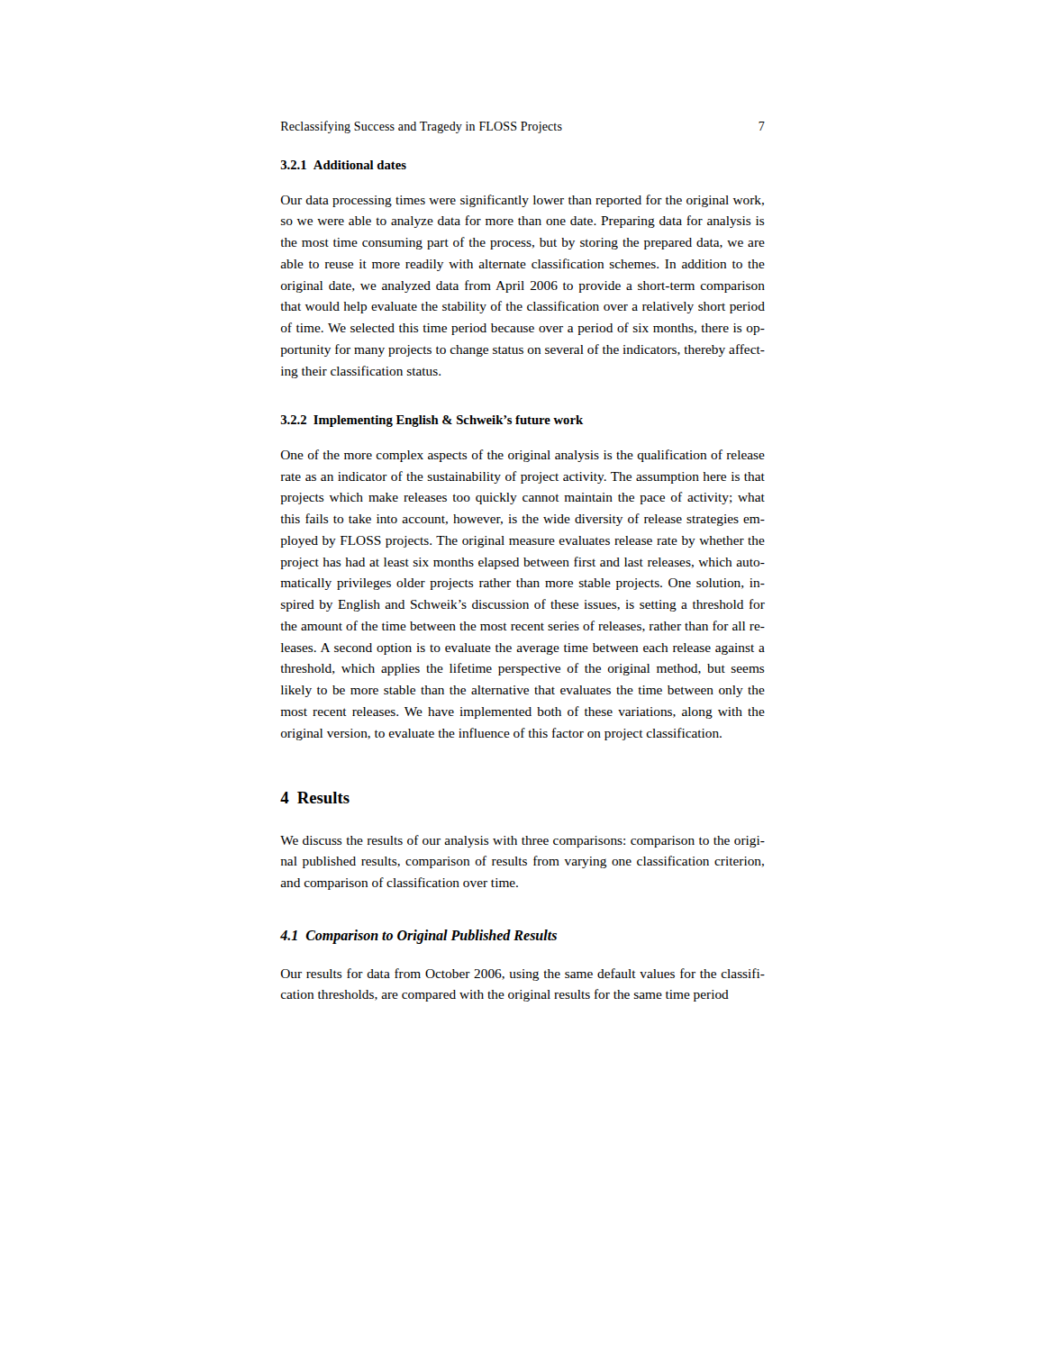Reclassifying Success and Tragedy in FLOSS Projects 7
3.2.1 Additional dates
Our data processing times were significantly lower than reported for the original work, so we were able to analyze data for more than one date. Preparing data for analysis is the most time consuming part of the process, but by storing the prepared data, we are able to reuse it more readily with alternate classification schemes. In addition to the original date, we analyzed data from April 2006 to provide a short-term comparison that would help evaluate the stability of the classification over a relatively short period of time. We selected this time period because over a period of six months, there is opportunity for many projects to change status on several of the indicators, thereby affecting their classification status.
3.2.2 Implementing English & Schweik’s future work
One of the more complex aspects of the original analysis is the qualification of release rate as an indicator of the sustainability of project activity. The assumption here is that projects which make releases too quickly cannot maintain the pace of activity; what this fails to take into account, however, is the wide diversity of release strategies employed by FLOSS projects. The original measure evaluates release rate by whether the project has had at least six months elapsed between first and last releases, which automatically privileges older projects rather than more stable projects. One solution, inspired by English and Schweik’s discussion of these issues, is setting a threshold for the amount of the time between the most recent series of releases, rather than for all releases. A second option is to evaluate the average time between each release against a threshold, which applies the lifetime perspective of the original method, but seems likely to be more stable than the alternative that evaluates the time between only the most recent releases. We have implemented both of these variations, along with the original version, to evaluate the influence of this factor on project classification.
4 Results
We discuss the results of our analysis with three comparisons: comparison to the original published results, comparison of results from varying one classification criterion, and comparison of classification over time.
4.1 Comparison to Original Published Results
Our results for data from October 2006, using the same default values for the classification thresholds, are compared with the original results for the same time period